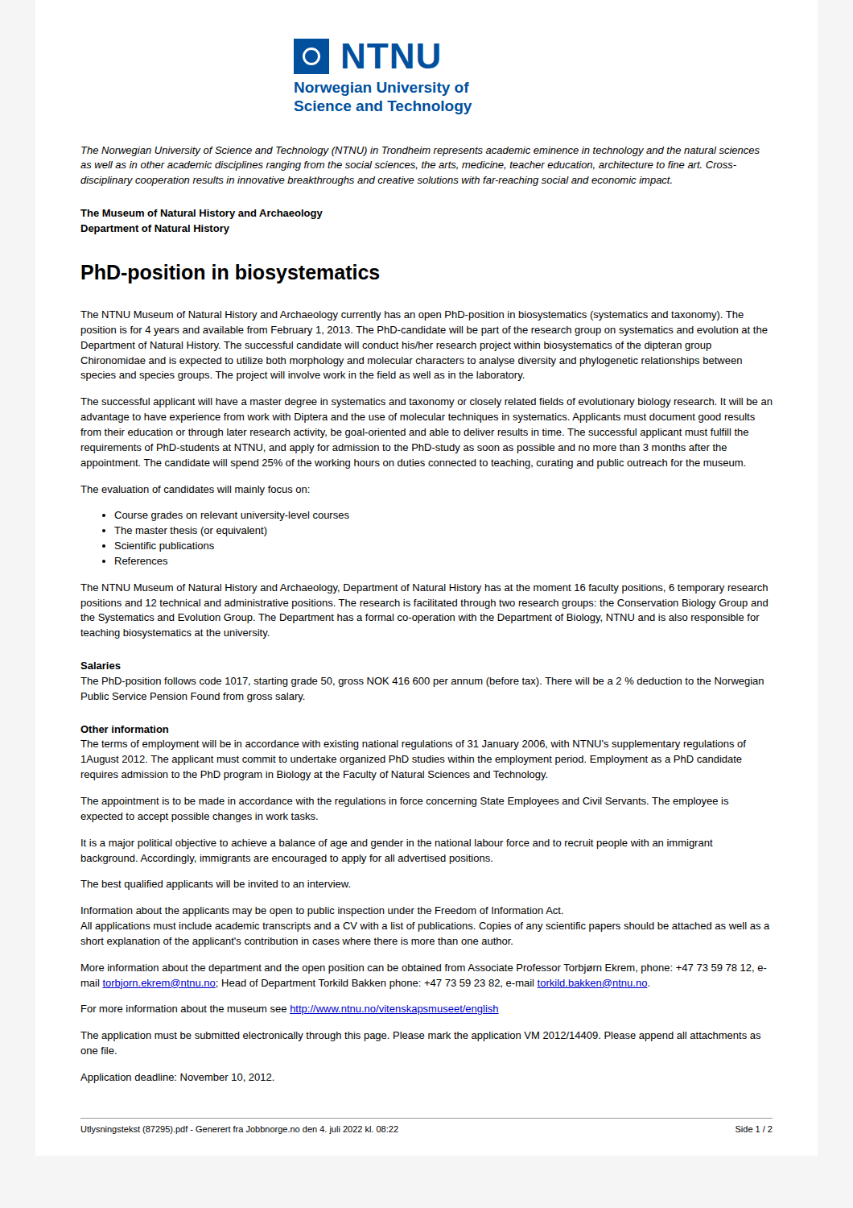NTNU
Norwegian University of
Science and Technology
The Norwegian University of Science and Technology (NTNU) in Trondheim represents academic eminence in technology and the natural sciences as well as in other academic disciplines ranging from the social sciences, the arts, medicine, teacher education, architecture to fine art. Cross-disciplinary cooperation results in innovative breakthroughs and creative solutions with far-reaching social and economic impact.
The Museum of Natural History and Archaeology
Department of Natural History
PhD-position in biosystematics
The NTNU Museum of Natural History and Archaeology currently has an open PhD-position in biosystematics (systematics and taxonomy). The position is for 4 years and available from February 1, 2013. The PhD-candidate will be part of the research group on systematics and evolution at the Department of Natural History. The successful candidate will conduct his/her research project within biosystematics of the dipteran group Chironomidae and is expected to utilize both morphology and molecular characters to analyse diversity and phylogenetic relationships between species and species groups. The project will involve work in the field as well as in the laboratory.
The successful applicant will have a master degree in systematics and taxonomy or closely related fields of evolutionary biology research. It will be an advantage to have experience from work with Diptera and the use of molecular techniques in systematics. Applicants must document good results from their education or through later research activity, be goal-oriented and able to deliver results in time. The successful applicant must fulfill the requirements of PhD-students at NTNU, and apply for admission to the PhD-study as soon as possible and no more than 3 months after the appointment. The candidate will spend 25% of the working hours on duties connected to teaching, curating and public outreach for the museum.
The evaluation of candidates will mainly focus on:
Course grades on relevant university-level courses
The master thesis (or equivalent)
Scientific publications
References
The NTNU Museum of Natural History and Archaeology, Department of Natural History has at the moment 16 faculty positions, 6 temporary research positions and 12 technical and administrative positions. The research is facilitated through two research groups: the Conservation Biology Group and the Systematics and Evolution Group. The Department has a formal co-operation with the Department of Biology, NTNU and is also responsible for teaching biosystematics at the university.
Salaries
The PhD-position follows code 1017, starting grade 50, gross NOK 416 600 per annum (before tax). There will be a 2 % deduction to the Norwegian Public Service Pension Found from gross salary.
Other information
The terms of employment will be in accordance with existing national regulations of 31 January 2006, with NTNU's supplementary regulations of 1August 2012. The applicant must commit to undertake organized PhD studies within the employment period. Employment as a PhD candidate requires admission to the PhD program in Biology at the Faculty of Natural Sciences and Technology.
The appointment is to be made in accordance with the regulations in force concerning State Employees and Civil Servants. The employee is expected to accept possible changes in work tasks.
It is a major political objective to achieve a balance of age and gender in the national labour force and to recruit people with an immigrant background. Accordingly, immigrants are encouraged to apply for all advertised positions.
The best qualified applicants will be invited to an interview.
Information about the applicants may be open to public inspection under the Freedom of Information Act.
All applications must include academic transcripts and a CV with a list of publications. Copies of any scientific papers should be attached as well as a short explanation of the applicant's contribution in cases where there is more than one author.
More information about the department and the open position can be obtained from Associate Professor Torbjørn Ekrem, phone: +47 73 59 78 12, e-mail torbjorn.ekrem@ntnu.no; Head of Department Torkild Bakken phone: +47 73 59 23 82, e-mail torkild.bakken@ntnu.no.
For more information about the museum see http://www.ntnu.no/vitenskapsmuseet/english
The application must be submitted electronically through this page. Please mark the application VM 2012/14409. Please append all attachments as one file.
Application deadline: November 10, 2012.
Utlysningstekst (87295).pdf - Generert fra Jobbnorge.no den 4. juli 2022 kl. 08:22 Side 1 / 2